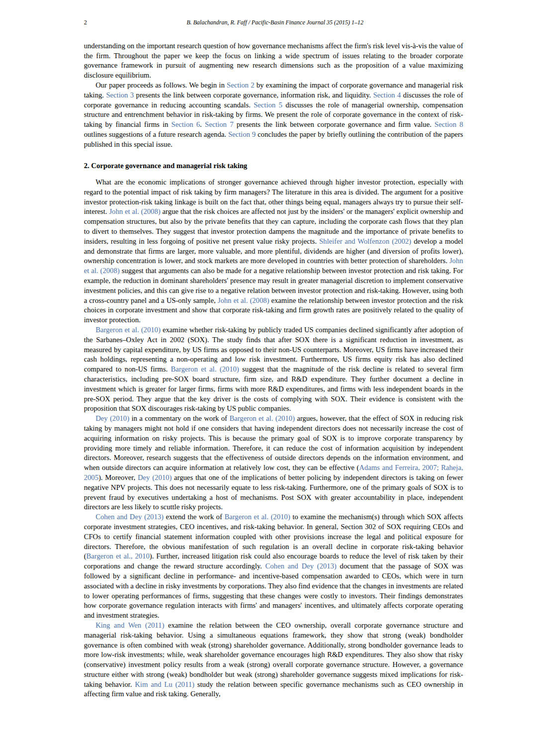2 B. Balachandran, R. Faff / Pacific-Basin Finance Journal 35 (2015) 1–12
understanding on the important research question of how governance mechanisms affect the firm's risk level vis-à-vis the value of the firm. Throughout the paper we keep the focus on linking a wide spectrum of issues relating to the broader corporate governance framework in pursuit of augmenting new research dimensions such as the proposition of a value maximizing disclosure equilibrium.
Our paper proceeds as follows. We begin in Section 2 by examining the impact of corporate governance and managerial risk taking. Section 3 presents the link between corporate governance, information risk, and liquidity. Section 4 discusses the role of corporate governance in reducing accounting scandals. Section 5 discusses the role of managerial ownership, compensation structure and entrenchment behavior in risk-taking by firms. We present the role of corporate governance in the context of risk-taking by financial firms in Section 6. Section 7 presents the link between corporate governance and firm value. Section 8 outlines suggestions of a future research agenda. Section 9 concludes the paper by briefly outlining the contribution of the papers published in this special issue.
2. Corporate governance and managerial risk taking
What are the economic implications of stronger governance achieved through higher investor protection, especially with regard to the potential impact of risk taking by firm managers? The literature in this area is divided. The argument for a positive investor protection-risk taking linkage is built on the fact that, other things being equal, managers always try to pursue their self-interest. John et al. (2008) argue that the risk choices are affected not just by the insiders' or the managers' explicit ownership and compensation structures, but also by the private benefits that they can capture, including the corporate cash flows that they plan to divert to themselves. They suggest that investor protection dampens the magnitude and the importance of private benefits to insiders, resulting in less forgoing of positive net present value risky projects. Shleifer and Wolfenzon (2002) develop a model and demonstrate that firms are larger, more valuable, and more plentiful, dividends are higher (and diversion of profits lower), ownership concentration is lower, and stock markets are more developed in countries with better protection of shareholders. John et al. (2008) suggest that arguments can also be made for a negative relationship between investor protection and risk taking. For example, the reduction in dominant shareholders' presence may result in greater managerial discretion to implement conservative investment policies, and this can give rise to a negative relation between investor protection and risk-taking. However, using both a cross-country panel and a US-only sample, John et al. (2008) examine the relationship between investor protection and the risk choices in corporate investment and show that corporate risk-taking and firm growth rates are positively related to the quality of investor protection.
Bargeron et al. (2010) examine whether risk-taking by publicly traded US companies declined significantly after adoption of the Sarbanes–Oxley Act in 2002 (SOX). The study finds that after SOX there is a significant reduction in investment, as measured by capital expenditure, by US firms as opposed to their non-US counterparts. Moreover, US firms have increased their cash holdings, representing a non-operating and low risk investment. Furthermore, US firms equity risk has also declined compared to non-US firms. Bargeron et al. (2010) suggest that the magnitude of the risk decline is related to several firm characteristics, including pre-SOX board structure, firm size, and R&D expenditure. They further document a decline in investment which is greater for larger firms, firms with more R&D expenditures, and firms with less independent boards in the pre-SOX period. They argue that the key driver is the costs of complying with SOX. Their evidence is consistent with the proposition that SOX discourages risk-taking by US public companies.
Dey (2010) in a commentary on the work of Bargeron et al. (2010) argues, however, that the effect of SOX in reducing risk taking by managers might not hold if one considers that having independent directors does not necessarily increase the cost of acquiring information on risky projects. This is because the primary goal of SOX is to improve corporate transparency by providing more timely and reliable information. Therefore, it can reduce the cost of information acquisition by independent directors. Moreover, research suggests that the effectiveness of outside directors depends on the information environment, and when outside directors can acquire information at relatively low cost, they can be effective (Adams and Ferreira, 2007; Raheja, 2005). Moreover, Dey (2010) argues that one of the implications of better policing by independent directors is taking on fewer negative NPV projects. This does not necessarily equate to less risk-taking. Furthermore, one of the primary goals of SOX is to prevent fraud by executives undertaking a host of mechanisms. Post SOX with greater accountability in place, independent directors are less likely to scuttle risky projects.
Cohen and Dey (2013) extend the work of Bargeron et al. (2010) to examine the mechanism(s) through which SOX affects corporate investment strategies, CEO incentives, and risk-taking behavior. In general, Section 302 of SOX requiring CEOs and CFOs to certify financial statement information coupled with other provisions increase the legal and political exposure for directors. Therefore, the obvious manifestation of such regulation is an overall decline in corporate risk-taking behavior (Bargeron et al., 2010). Further, increased litigation risk could also encourage boards to reduce the level of risk taken by their corporations and change the reward structure accordingly. Cohen and Dey (2013) document that the passage of SOX was followed by a significant decline in performance- and incentive-based compensation awarded to CEOs, which were in turn associated with a decline in risky investments by corporations. They also find evidence that the changes in investments are related to lower operating performances of firms, suggesting that these changes were costly to investors. Their findings demonstrates how corporate governance regulation interacts with firms' and managers' incentives, and ultimately affects corporate operating and investment strategies.
King and Wen (2011) examine the relation between the CEO ownership, overall corporate governance structure and managerial risk-taking behavior. Using a simultaneous equations framework, they show that strong (weak) bondholder governance is often combined with weak (strong) shareholder governance. Additionally, strong bondholder governance leads to more low-risk investments; while, weak shareholder governance encourages high R&D expenditures. They also show that risky (conservative) investment policy results from a weak (strong) overall corporate governance structure. However, a governance structure either with strong (weak) bondholder but weak (strong) shareholder governance suggests mixed implications for risk-taking behavior. Kim and Lu (2011) study the relation between specific governance mechanisms such as CEO ownership in affecting firm value and risk taking. Generally,